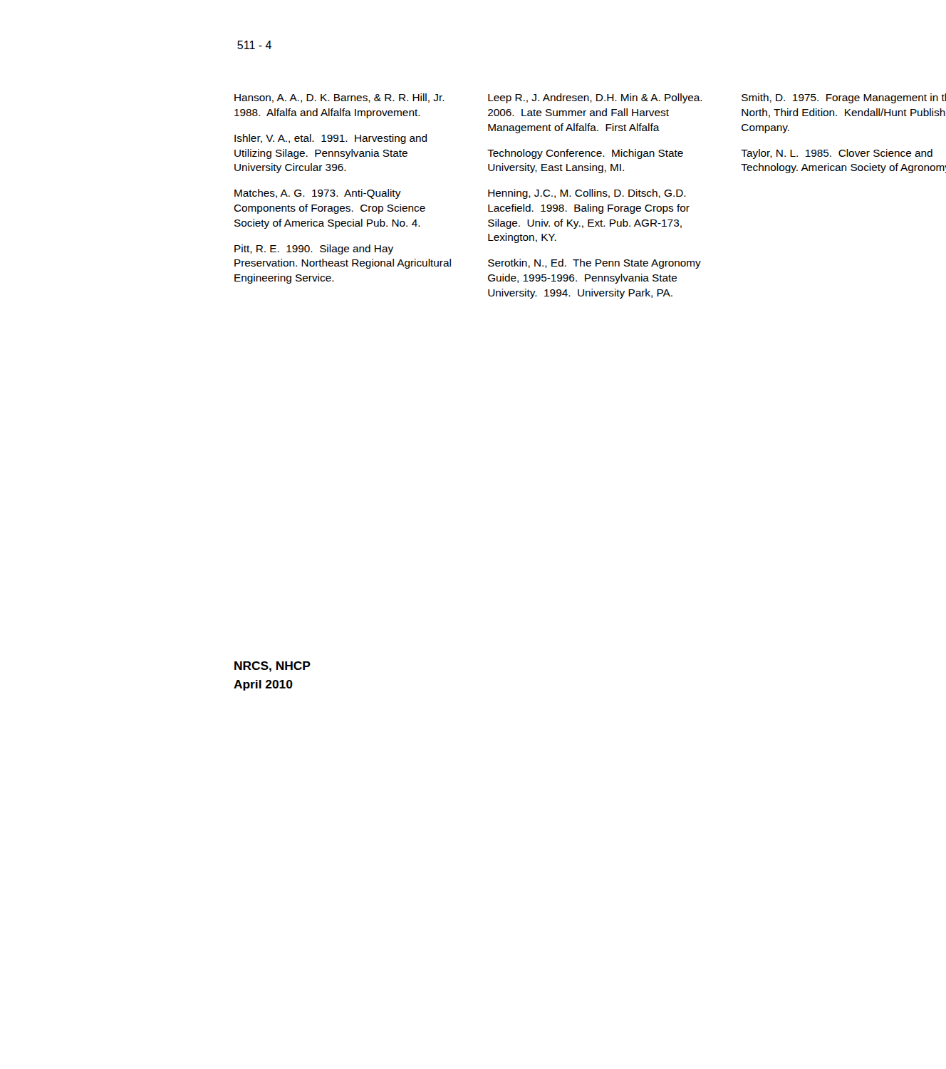511 - 4
Hanson, A. A., D. K. Barnes, & R. R. Hill, Jr. 1988. Alfalfa and Alfalfa Improvement.
Ishler, V. A., etal. 1991. Harvesting and Utilizing Silage. Pennsylvania State University Circular 396.
Matches, A. G. 1973. Anti-Quality Components of Forages. Crop Science Society of America Special Pub. No. 4.
Pitt, R. E. 1990. Silage and Hay Preservation. Northeast Regional Agricultural Engineering Service.
Leep R., J. Andresen, D.H. Min & A. Pollyea. 2006. Late Summer and Fall Harvest Management of Alfalfa. First Alfalfa
Technology Conference. Michigan State University, East Lansing, MI.
Henning, J.C., M. Collins, D. Ditsch, G.D. Lacefield. 1998. Baling Forage Crops for Silage. Univ. of Ky., Ext. Pub. AGR-173, Lexington, KY.
Serotkin, N., Ed. The Penn State Agronomy Guide, 1995-1996. Pennsylvania State University. 1994. University Park, PA.
Smith, D. 1975. Forage Management in the North, Third Edition. Kendall/Hunt Publishing Company.
Taylor, N. L. 1985. Clover Science and Technology. American Society of Agronomy..
NRCS, NHCP
April 2010